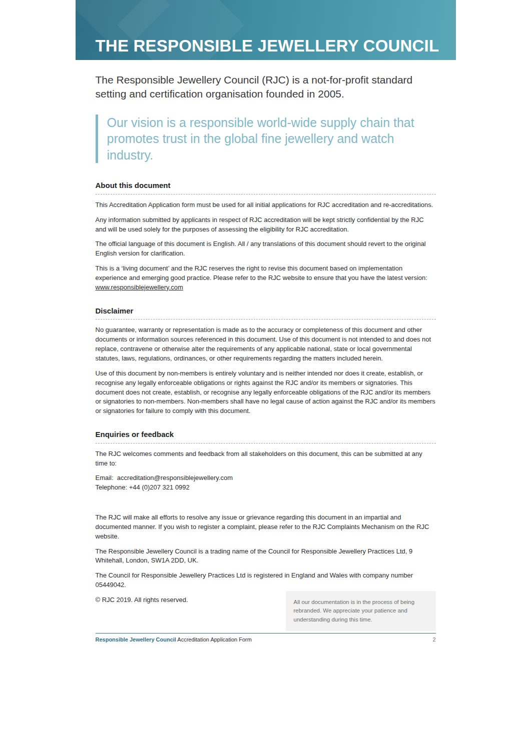THE RESPONSIBLE JEWELLERY COUNCIL
The Responsible Jewellery Council (RJC) is a not-for-profit standard setting and certification organisation founded in 2005.
Our vision is a responsible world-wide supply chain that promotes trust in the global fine jewellery and watch industry.
About this document
This Accreditation Application form must be used for all initial applications for RJC accreditation and re-accreditations.
Any information submitted by applicants in respect of RJC accreditation will be kept strictly confidential by the RJC and will be used solely for the purposes of assessing the eligibility for RJC accreditation.
The official language of this document is English. All / any translations of this document should revert to the original English version for clarification.
This is a ‘living document’ and the RJC reserves the right to revise this document based on implementation experience and emerging good practice. Please refer to the RJC website to ensure that you have the latest version: www.responsiblejewellery.com
Disclaimer
No guarantee, warranty or representation is made as to the accuracy or completeness of this document and other documents or information sources referenced in this document. Use of this document is not intended to and does not replace, contravene or otherwise alter the requirements of any applicable national, state or local governmental statutes, laws, regulations, ordinances, or other requirements regarding the matters included herein.
Use of this document by non-members is entirely voluntary and is neither intended nor does it create, establish, or recognise any legally enforceable obligations or rights against the RJC and/or its members or signatories. This document does not create, establish, or recognise any legally enforceable obligations of the RJC and/or its members or signatories to non-members. Non-members shall have no legal cause of action against the RJC and/or its members or signatories for failure to comply with this document.
Enquiries or feedback
The RJC welcomes comments and feedback from all stakeholders on this document, this can be submitted at any time to:
Email: accreditation@responsiblejewellery.com
Telephone: +44 (0)207 321 0992
The RJC will make all efforts to resolve any issue or grievance regarding this document in an impartial and documented manner. If you wish to register a complaint, please refer to the RJC Complaints Mechanism on the RJC website.
The Responsible Jewellery Council is a trading name of the Council for Responsible Jewellery Practices Ltd, 9 Whitehall, London, SW1A 2DD, UK.
The Council for Responsible Jewellery Practices Ltd is registered in England and Wales with company number 05449042.
© RJC 2019. All rights reserved.
All our documentation is in the process of being rebranded. We appreciate your patience and understanding during this time.
Responsible Jewellery Council Accreditation Application Form
2